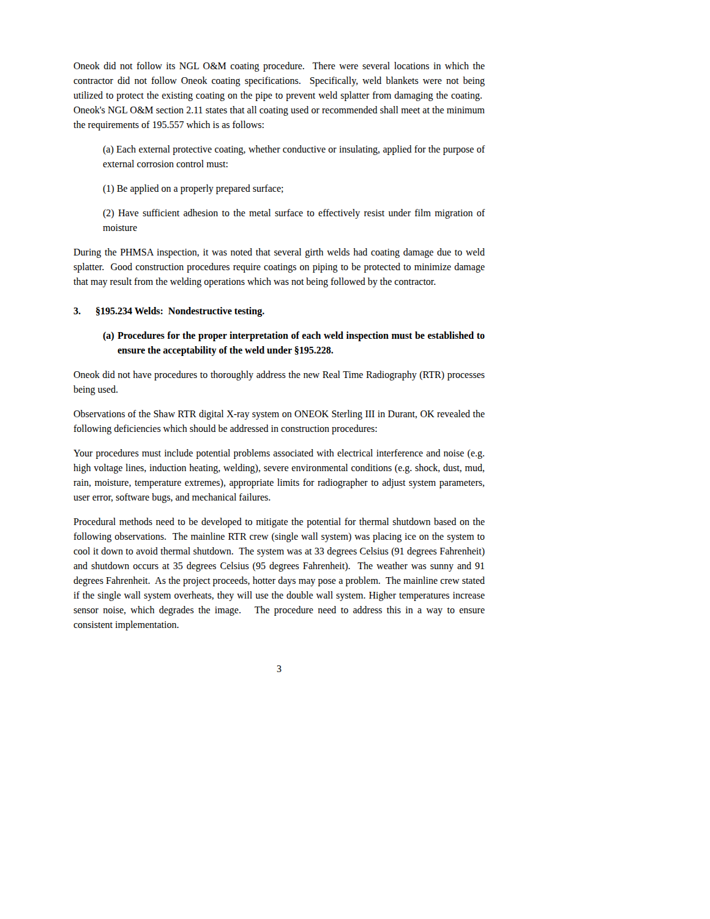Oneok did not follow its NGL O&M coating procedure. There were several locations in which the contractor did not follow Oneok coating specifications. Specifically, weld blankets were not being utilized to protect the existing coating on the pipe to prevent weld splatter from damaging the coating. Oneok's NGL O&M section 2.11 states that all coating used or recommended shall meet at the minimum the requirements of 195.557 which is as follows:
(a) Each external protective coating, whether conductive or insulating, applied for the purpose of external corrosion control must:
(1) Be applied on a properly prepared surface;
(2) Have sufficient adhesion to the metal surface to effectively resist under film migration of moisture
During the PHMSA inspection, it was noted that several girth welds had coating damage due to weld splatter. Good construction procedures require coatings on piping to be protected to minimize damage that may result from the welding operations which was not being followed by the contractor.
3. §195.234 Welds: Nondestructive testing.
Procedures for the proper interpretation of each weld inspection must be established to ensure the acceptability of the weld under §195.228.
Oneok did not have procedures to thoroughly address the new Real Time Radiography (RTR) processes being used.
Observations of the Shaw RTR digital X-ray system on ONEOK Sterling III in Durant, OK revealed the following deficiencies which should be addressed in construction procedures:
Your procedures must include potential problems associated with electrical interference and noise (e.g. high voltage lines, induction heating, welding), severe environmental conditions (e.g. shock, dust, mud, rain, moisture, temperature extremes), appropriate limits for radiographer to adjust system parameters, user error, software bugs, and mechanical failures.
Procedural methods need to be developed to mitigate the potential for thermal shutdown based on the following observations. The mainline RTR crew (single wall system) was placing ice on the system to cool it down to avoid thermal shutdown. The system was at 33 degrees Celsius (91 degrees Fahrenheit) and shutdown occurs at 35 degrees Celsius (95 degrees Fahrenheit). The weather was sunny and 91 degrees Fahrenheit. As the project proceeds, hotter days may pose a problem. The mainline crew stated if the single wall system overheats, they will use the double wall system. Higher temperatures increase sensor noise, which degrades the image. The procedure need to address this in a way to ensure consistent implementation.
3